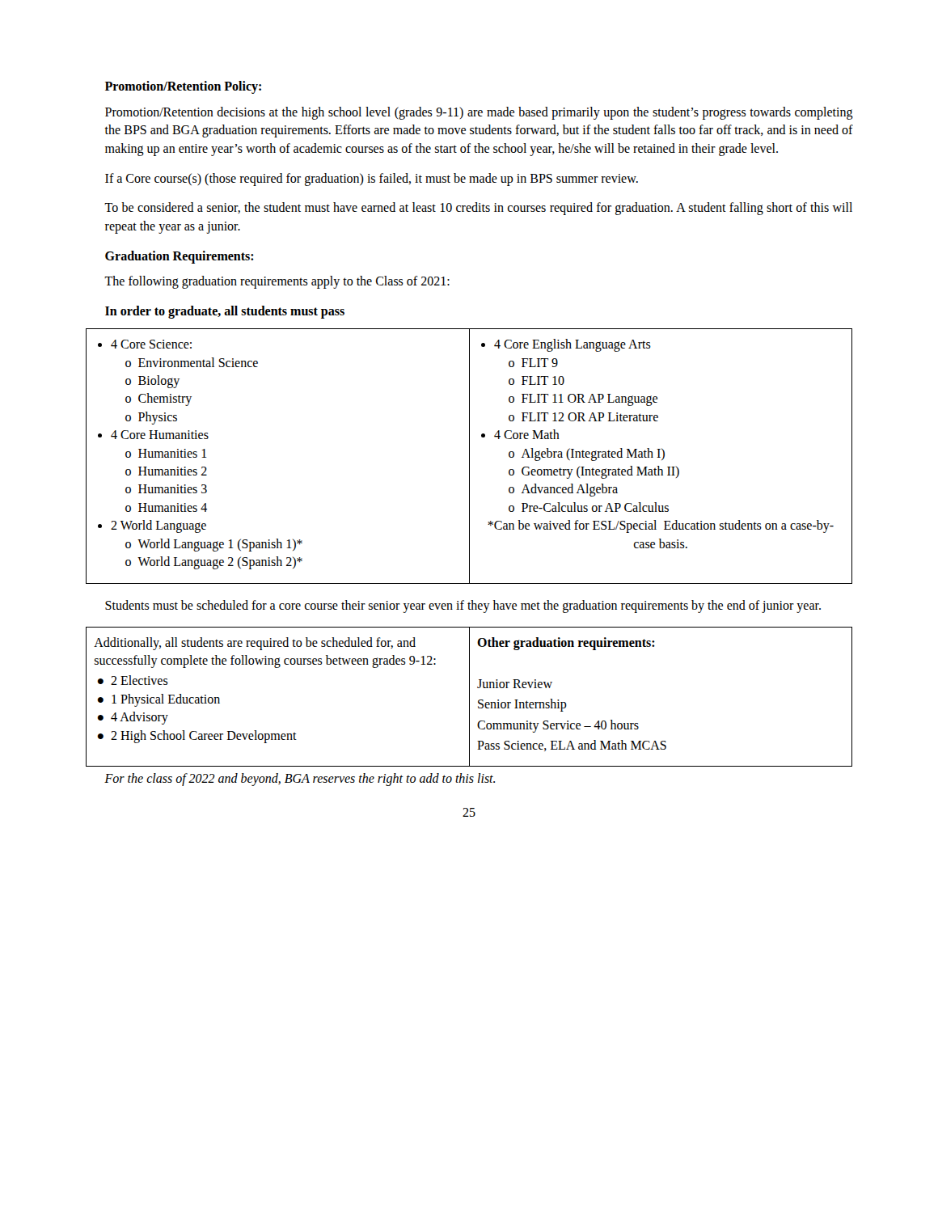Promotion/Retention Policy:
Promotion/Retention decisions at the high school level (grades 9-11) are made based primarily upon the student’s progress towards completing the BPS and BGA graduation requirements. Efforts are made to move students forward, but if the student falls too far off track, and is in need of making up an entire year’s worth of academic courses as of the start of the school year, he/she will be retained in their grade level.
If a Core course(s) (those required for graduation) is failed, it must be made up in BPS summer review.
To be considered a senior, the student must have earned at least 10 credits in courses required for graduation. A student falling short of this will repeat the year as a junior.
Graduation Requirements:
The following graduation requirements apply to the Class of 2021:
In order to graduate, all students must pass
| 4 Core Science: Environmental Science Biology Chemistry Physics 4 Core Humanities Humanities 1 Humanities 2 Humanities 3 Humanities 4 2 World Language World Language 1 (Spanish 1)* World Language 2 (Spanish 2)* | 4 Core English Language Arts FLIT 9 FLIT 10 FLIT 11 OR AP Language FLIT 12 OR AP Literature 4 Core Math Algebra (Integrated Math I) Geometry (Integrated Math II) Advanced Algebra Pre-Calculus or AP Calculus *Can be waived for ESL/Special Education students on a case-by-case basis. |
Students must be scheduled for a core course their senior year even if they have met the graduation requirements by the end of junior year.
| Additionally, all students are required to be scheduled for, and successfully complete the following courses between grades 9-12: 2 Electives 1 Physical Education 4 Advisory 2 High School Career Development | Other graduation requirements: Junior Review Senior Internship Community Service – 40 hours Pass Science, ELA and Math MCAS |
For the class of 2022 and beyond, BGA reserves the right to add to this list.
25